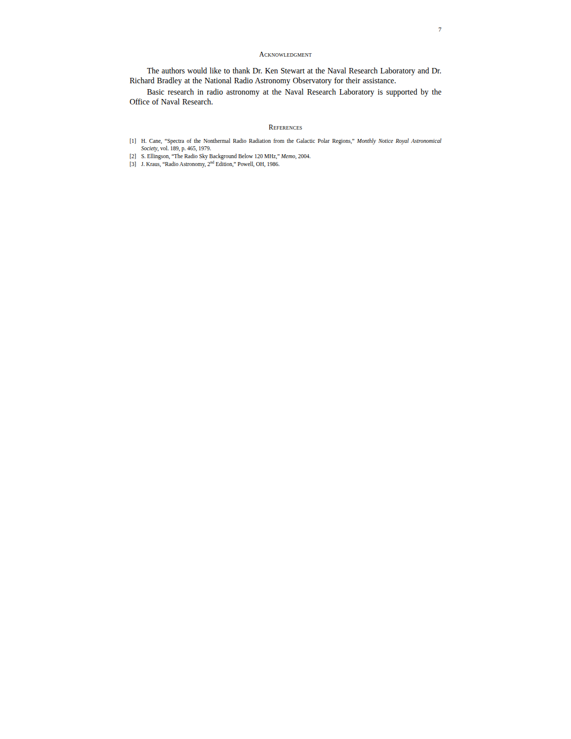7
Acknowledgment
The authors would like to thank Dr. Ken Stewart at the Naval Research Laboratory and Dr. Richard Bradley at the National Radio Astronomy Observatory for their assistance.
Basic research in radio astronomy at the Naval Research Laboratory is supported by the Office of Naval Research.
References
[1] H. Cane, “Spectra of the Nonthermal Radio Radiation from the Galactic Polar Regions,” Monthly Notice Royal Astronomical Society, vol. 189, p. 465, 1979.
[2] S. Ellingson, “The Radio Sky Background Below 120 MHz,” Memo, 2004.
[3] J. Kraus, “Radio Astronomy, 2nd Edition,” Powell, OH, 1986.